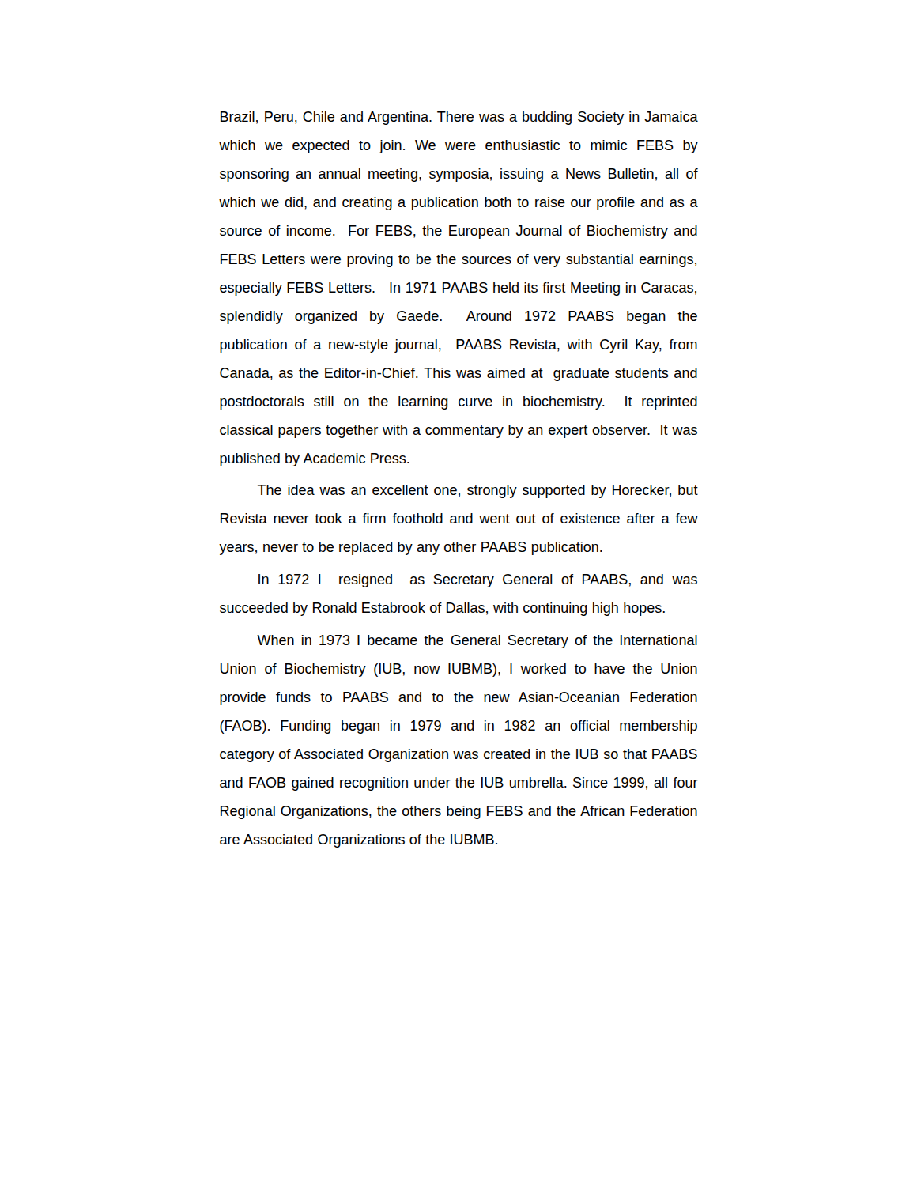Brazil, Peru, Chile and Argentina. There was a budding Society in Jamaica which we expected to join. We were enthusiastic to mimic FEBS by sponsoring an annual meeting, symposia, issuing a News Bulletin, all of which we did, and creating a publication both to raise our profile and as a source of income. For FEBS, the European Journal of Biochemistry and FEBS Letters were proving to be the sources of very substantial earnings, especially FEBS Letters. In 1971 PAABS held its first Meeting in Caracas, splendidly organized by Gaede. Around 1972 PAABS began the publication of a new-style journal, PAABS Revista, with Cyril Kay, from Canada, as the Editor-in-Chief. This was aimed at graduate students and postdoctorals still on the learning curve in biochemistry. It reprinted classical papers together with a commentary by an expert observer. It was published by Academic Press.
The idea was an excellent one, strongly supported by Horecker, but Revista never took a firm foothold and went out of existence after a few years, never to be replaced by any other PAABS publication.
In 1972 I resigned as Secretary General of PAABS, and was succeeded by Ronald Estabrook of Dallas, with continuing high hopes.
When in 1973 I became the General Secretary of the International Union of Biochemistry (IUB, now IUBMB), I worked to have the Union provide funds to PAABS and to the new Asian-Oceanian Federation (FAOB). Funding began in 1979 and in 1982 an official membership category of Associated Organization was created in the IUB so that PAABS and FAOB gained recognition under the IUB umbrella. Since 1999, all four Regional Organizations, the others being FEBS and the African Federation are Associated Organizations of the IUBMB.